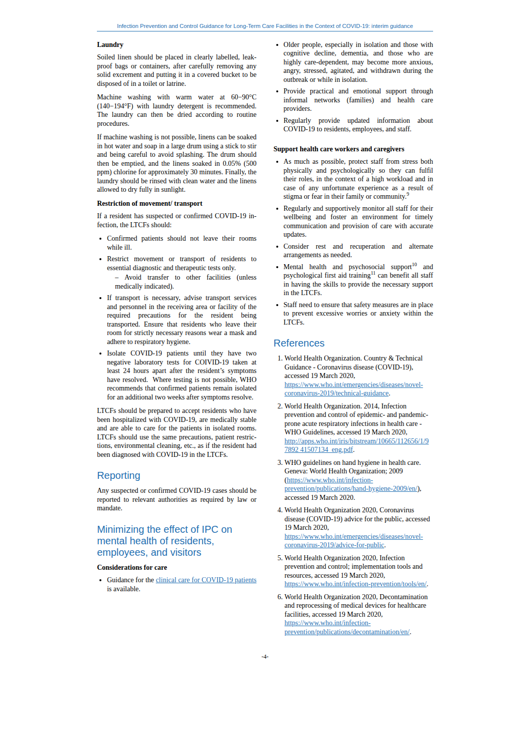Infection Prevention and Control Guidance for Long-Term Care Facilities in the Context of COVID-19: interim guidance
Laundry
Soiled linen should be placed in clearly labelled, leak-proof bags or containers, after carefully removing any solid excrement and putting it in a covered bucket to be disposed of in a toilet or latrine.
Machine washing with warm water at 60−90°C (140−194°F) with laundry detergent is recommended. The laundry can then be dried according to routine procedures.
If machine washing is not possible, linens can be soaked in hot water and soap in a large drum using a stick to stir and being careful to avoid splashing. The drum should then be emptied, and the linens soaked in 0.05% (500 ppm) chlorine for approximately 30 minutes. Finally, the laundry should be rinsed with clean water and the linens allowed to dry fully in sunlight.
Restriction of movement/ transport
If a resident has suspected or confirmed COVID-19 infection, the LTCFs should:
Confirmed patients should not leave their rooms while ill.
Restrict movement or transport of residents to essential diagnostic and therapeutic tests only.
Avoid transfer to other facilities (unless medically indicated).
If transport is necessary, advise transport services and personnel in the receiving area or facility of the required precautions for the resident being transported. Ensure that residents who leave their room for strictly necessary reasons wear a mask and adhere to respiratory hygiene.
Isolate COVID-19 patients until they have two negative laboratory tests for COIVID-19 taken at least 24 hours apart after the resident’s symptoms have resolved. Where testing is not possible, WHO recommends that confirmed patients remain isolated for an additional two weeks after symptoms resolve.
LTCFs should be prepared to accept residents who have been hospitalized with COVID-19, are medically stable and are able to care for the patients in isolated rooms. LTCFs should use the same precautions, patient restrictions, environmental cleaning, etc., as if the resident had been diagnosed with COVID-19 in the LTCFs.
Reporting
Any suspected or confirmed COVID-19 cases should be reported to relevant authorities as required by law or mandate.
Minimizing the effect of IPC on mental health of residents, employees, and visitors
Considerations for care
Guidance for the clinical care for COVID-19 patients is available.
Older people, especially in isolation and those with cognitive decline, dementia, and those who are highly care-dependent, may become more anxious, angry, stressed, agitated, and withdrawn during the outbreak or while in isolation.
Provide practical and emotional support through informal networks (families) and health care providers.
Regularly provide updated information about COVID-19 to residents, employees, and staff.
Support health care workers and caregivers
As much as possible, protect staff from stress both physically and psychologically so they can fulfil their roles, in the context of a high workload and in case of any unfortunate experience as a result of stigma or fear in their family or community.9
Regularly and supportively monitor all staff for their wellbeing and foster an environment for timely communication and provision of care with accurate updates.
Consider rest and recuperation and alternate arrangements as needed.
Mental health and psychosocial support10 and psychological first aid training11 can benefit all staff in having the skills to provide the necessary support in the LTCFs.
Staff need to ensure that safety measures are in place to prevent excessive worries or anxiety within the LTCFs.
References
World Health Organization. Country & Technical Guidance - Coronavirus disease (COVID-19), accessed 19 March 2020, https://www.who.int/emergencies/diseases/novel-coronavirus-2019/technical-guidance.
World Health Organization. 2014, Infection prevention and control of epidemic- and pandemic-prone acute respiratory infections in health care - WHO Guidelines, accessed 19 March 2020, http://apps.who.int/iris/bitstream/10665/112656/1/9 7892 41507134_eng.pdf.
WHO guidelines on hand hygiene in health care. Geneva: World Health Organization; 2009 (https://www.who.int/infection-prevention/publications/hand-hygiene-2009/en/), accessed 19 March 2020.
World Health Organization 2020, Coronavirus disease (COVID-19) advice for the public, accessed 19 March 2020, https://www.who.int/emergencies/diseases/novel-coronavirus-2019/advice-for-public.
World Health Organization 2020, Infection prevention and control; implementation tools and resources, accessed 19 March 2020, https://www.who.int/infection-prevention/tools/en/.
World Health Organization 2020, Decontamination and reprocessing of medical devices for healthcare facilities, accessed 19 March 2020, https://www.who.int/infection-prevention/publications/decontamination/en/.
-4-